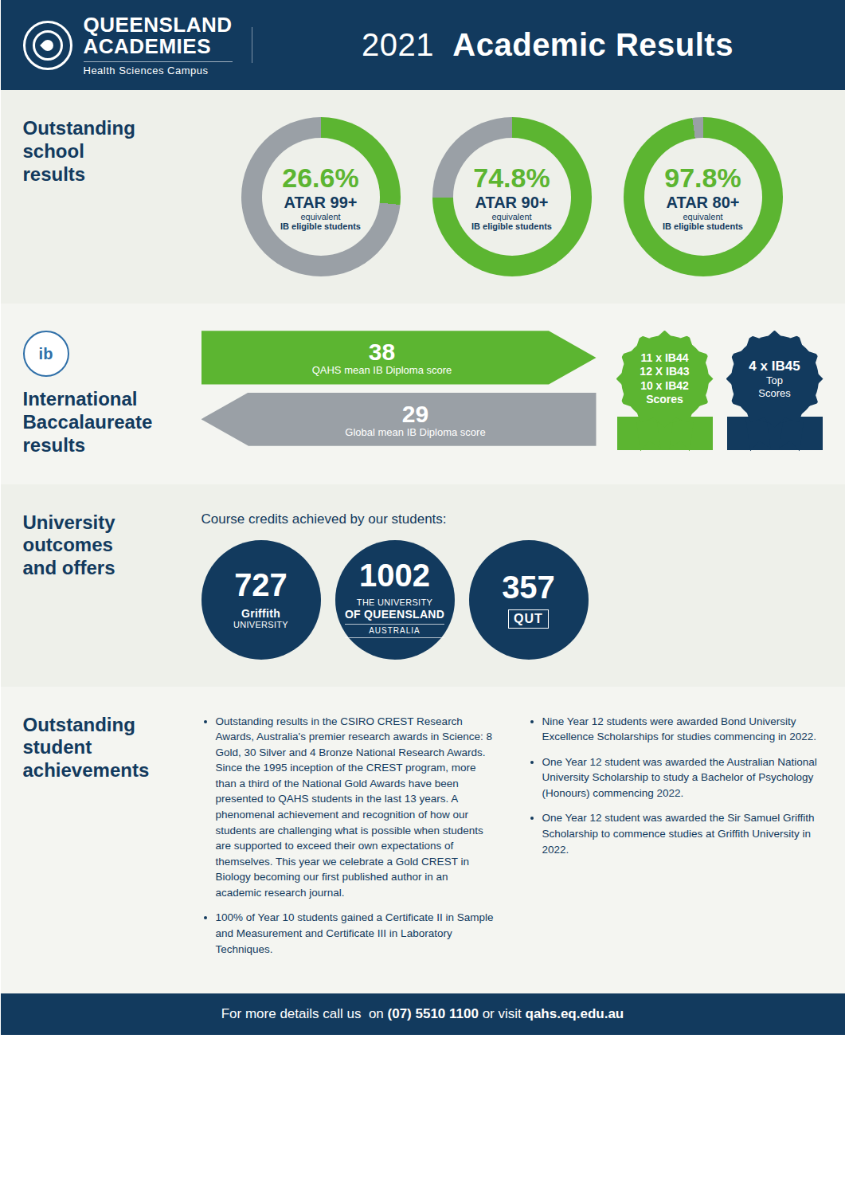QUEENSLAND ACADEMIES Health Sciences Campus
2021 Academic Results
Outstanding
school
results
26.6% ATAR 99+ equivalent IB eligible students
74.8% ATAR 90+ equivalent IB eligible students
97.8% ATAR 80+ equivalent IB eligible students
ib
International
Baccalaureate
results
38 QAHS mean IB Diploma score
29 Global mean IB Diploma score
11 x IB44
12 X IB43
10 x IB42
Scores
4 x IB45 Top
Scores
University
outcomes
and offers
Course credits achieved by our students:
727 Griffith UNIVERSITY
1002 THE UNIVERSITYOF QUEENSLAND AUSTRALIA
357 QUT
Outstanding
student
achievements
Outstanding results in the CSIRO CREST Research Awards, Australia's premier research awards in Science: 8 Gold, 30 Silver and 4 Bronze National Research Awards. Since the 1995 inception of the CREST program, more than a third of the National Gold Awards have been presented to QAHS students in the last 13 years. A phenomenal achievement and recognition of how our students are challenging what is possible when students are supported to exceed their own expectations of themselves. This year we celebrate a Gold CREST in Biology becoming our first published author in an academic research journal.
100% of Year 10 students gained a Certificate II in Sample and Measurement and Certificate III in Laboratory Techniques.
Nine Year 12 students were awarded Bond University Excellence Scholarships for studies commencing in 2022.
One Year 12 student was awarded the Australian National University Scholarship to study a Bachelor of Psychology (Honours) commencing 2022.
One Year 12 student was awarded the Sir Samuel Griffith Scholarship to commence studies at Griffith University in 2022.
For more details call us on (07) 5510 1100 or visit qahs.eq.edu.au